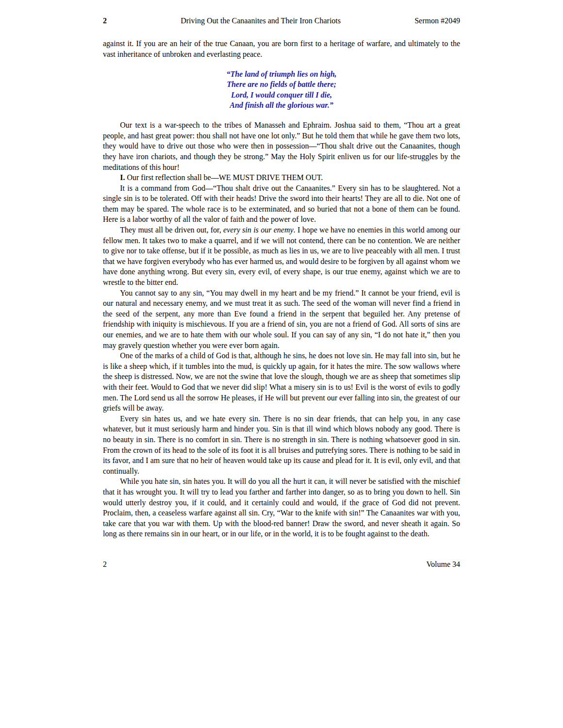2
Driving Out the Canaanites and Their Iron Chariots
Sermon #2049
against it. If you are an heir of the true Canaan, you are born first to a heritage of warfare, and ultimately to the vast inheritance of unbroken and everlasting peace.
“The land of triumph lies on high,
There are no fields of battle there;
Lord, I would conquer till I die,
And finish all the glorious war.”
Our text is a war-speech to the tribes of Manasseh and Ephraim. Joshua said to them, “Thou art a great people, and hast great power: thou shall not have one lot only.” But he told them that while he gave them two lots, they would have to drive out those who were then in possession—“Thou shalt drive out the Canaanites, though they have iron chariots, and though they be strong.” May the Holy Spirit enliven us for our life-struggles by the meditations of this hour!
I. Our first reflection shall be—WE MUST DRIVE THEM OUT.
It is a command from God—“Thou shalt drive out the Canaanites.” Every sin has to be slaughtered. Not a single sin is to be tolerated. Off with their heads! Drive the sword into their hearts! They are all to die. Not one of them may be spared. The whole race is to be exterminated, and so buried that not a bone of them can be found. Here is a labor worthy of all the valor of faith and the power of love.
They must all be driven out, for, every sin is our enemy. I hope we have no enemies in this world among our fellow men. It takes two to make a quarrel, and if we will not contend, there can be no contention. We are neither to give nor to take offense, but if it be possible, as much as lies in us, we are to live peaceably with all men. I trust that we have forgiven everybody who has ever harmed us, and would desire to be forgiven by all against whom we have done anything wrong. But every sin, every evil, of every shape, is our true enemy, against which we are to wrestle to the bitter end.
You cannot say to any sin, “You may dwell in my heart and be my friend.” It cannot be your friend, evil is our natural and necessary enemy, and we must treat it as such. The seed of the woman will never find a friend in the seed of the serpent, any more than Eve found a friend in the serpent that beguiled her. Any pretense of friendship with iniquity is mischievous. If you are a friend of sin, you are not a friend of God. All sorts of sins are our enemies, and we are to hate them with our whole soul. If you can say of any sin, “I do not hate it,” then you may gravely question whether you were ever born again.
One of the marks of a child of God is that, although he sins, he does not love sin. He may fall into sin, but he is like a sheep which, if it tumbles into the mud, is quickly up again, for it hates the mire. The sow wallows where the sheep is distressed. Now, we are not the swine that love the slough, though we are as sheep that sometimes slip with their feet. Would to God that we never did slip! What a misery sin is to us! Evil is the worst of evils to godly men. The Lord send us all the sorrow He pleases, if He will but prevent our ever falling into sin, the greatest of our griefs will be away.
Every sin hates us, and we hate every sin. There is no sin dear friends, that can help you, in any case whatever, but it must seriously harm and hinder you. Sin is that ill wind which blows nobody any good. There is no beauty in sin. There is no comfort in sin. There is no strength in sin. There is nothing whatsoever good in sin. From the crown of its head to the sole of its foot it is all bruises and putrefying sores. There is nothing to be said in its favor, and I am sure that no heir of heaven would take up its cause and plead for it. It is evil, only evil, and that continually.
While you hate sin, sin hates you. It will do you all the hurt it can, it will never be satisfied with the mischief that it has wrought you. It will try to lead you farther and farther into danger, so as to bring you down to hell. Sin would utterly destroy you, if it could, and it certainly could and would, if the grace of God did not prevent. Proclaim, then, a ceaseless warfare against all sin. Cry, “War to the knife with sin!” The Canaanites war with you, take care that you war with them. Up with the blood-red banner! Draw the sword, and never sheath it again. So long as there remains sin in our heart, or in our life, or in the world, it is to be fought against to the death.
2
Volume 34